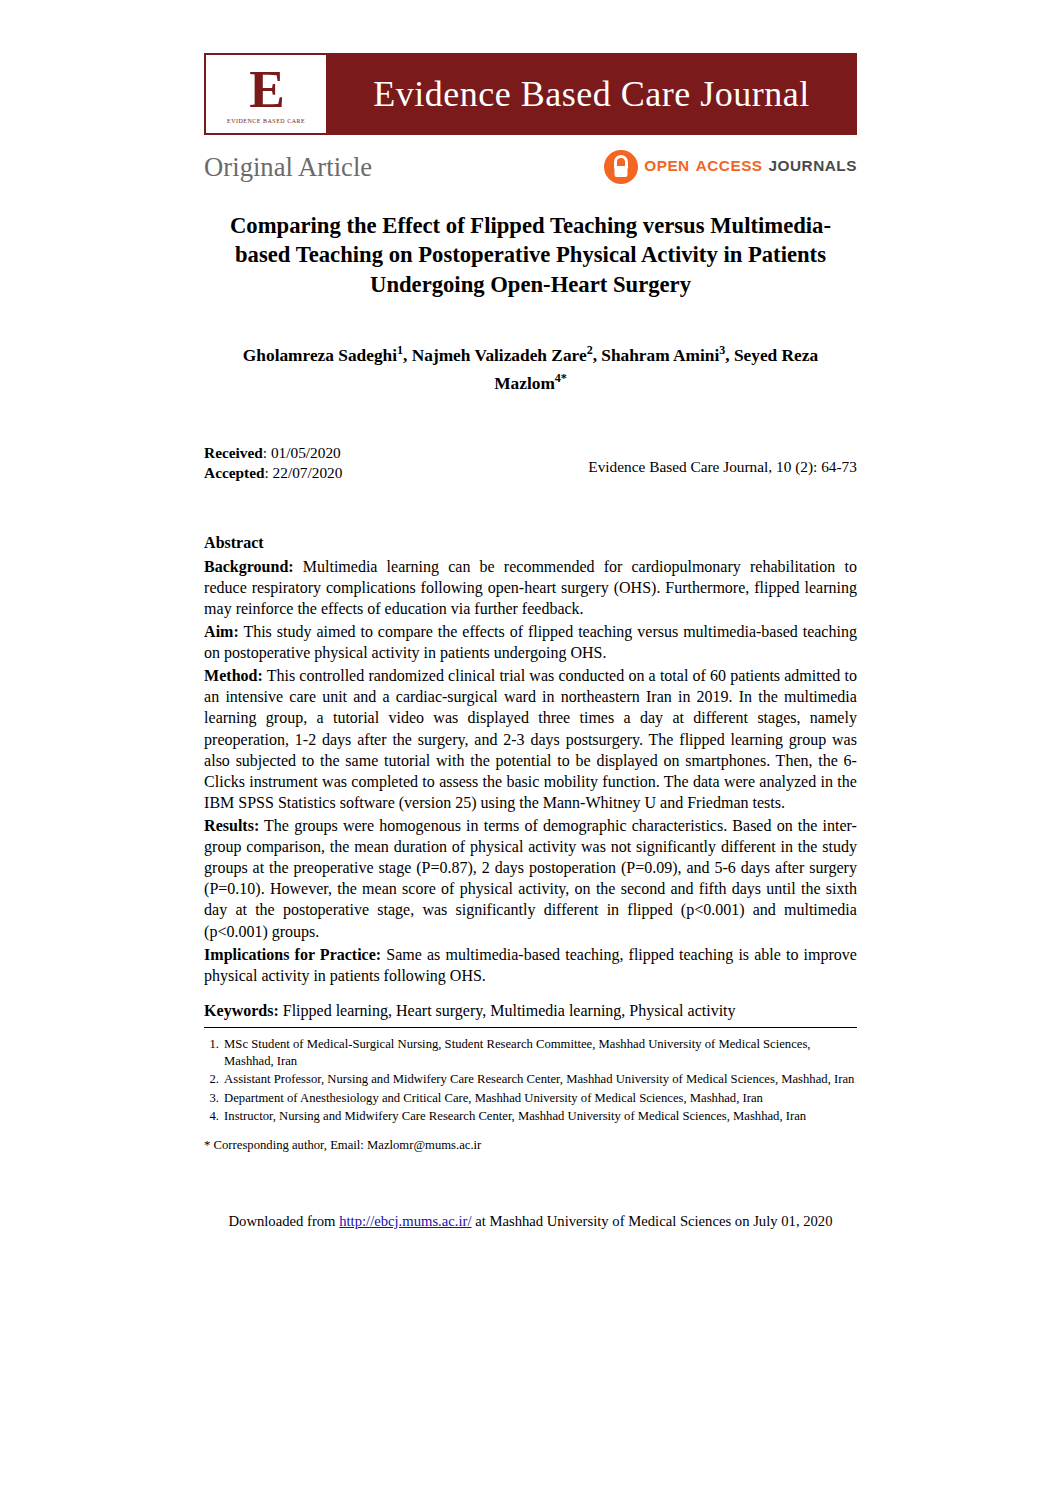E EVIDENCE BASED CARE
Evidence Based Care Journal
Original Article
OPEN ACCESS JOURNALS
Comparing the Effect of Flipped Teaching versus Multimedia-based Teaching on Postoperative Physical Activity in Patients Undergoing Open-Heart Surgery
Gholamreza Sadeghi1, Najmeh Valizadeh Zare2, Shahram Amini3, Seyed Reza Mazlom4*
Received: 01/05/2020
Accepted: 22/07/2020
Evidence Based Care Journal, 10 (2): 64-73
Abstract
Background: Multimedia learning can be recommended for cardiopulmonary rehabilitation to reduce respiratory complications following open-heart surgery (OHS). Furthermore, flipped learning may reinforce the effects of education via further feedback.
Aim: This study aimed to compare the effects of flipped teaching versus multimedia-based teaching on postoperative physical activity in patients undergoing OHS.
Method: This controlled randomized clinical trial was conducted on a total of 60 patients admitted to an intensive care unit and a cardiac-surgical ward in northeastern Iran in 2019. In the multimedia learning group, a tutorial video was displayed three times a day at different stages, namely preoperation, 1-2 days after the surgery, and 2-3 days postsurgery. The flipped learning group was also subjected to the same tutorial with the potential to be displayed on smartphones. Then, the 6-Clicks instrument was completed to assess the basic mobility function. The data were analyzed in the IBM SPSS Statistics software (version 25) using the Mann-Whitney U and Friedman tests.
Results: The groups were homogenous in terms of demographic characteristics. Based on the inter-group comparison, the mean duration of physical activity was not significantly different in the study groups at the preoperative stage (P=0.87), 2 days postoperation (P=0.09), and 5-6 days after surgery (P=0.10). However, the mean score of physical activity, on the second and fifth days until the sixth day at the postoperative stage, was significantly different in flipped (p<0.001) and multimedia (p<0.001) groups.
Implications for Practice: Same as multimedia-based teaching, flipped teaching is able to improve physical activity in patients following OHS.
Keywords: Flipped learning, Heart surgery, Multimedia learning, Physical activity
MSc Student of Medical-Surgical Nursing, Student Research Committee, Mashhad University of Medical Sciences, Mashhad, Iran
Assistant Professor, Nursing and Midwifery Care Research Center, Mashhad University of Medical Sciences, Mashhad, Iran
Department of Anesthesiology and Critical Care, Mashhad University of Medical Sciences, Mashhad, Iran
Instructor, Nursing and Midwifery Care Research Center, Mashhad University of Medical Sciences, Mashhad, Iran
* Corresponding author, Email: Mazlomr@mums.ac.ir
Downloaded from http://ebcj.mums.ac.ir/ at Mashhad University of Medical Sciences on July 01, 2020